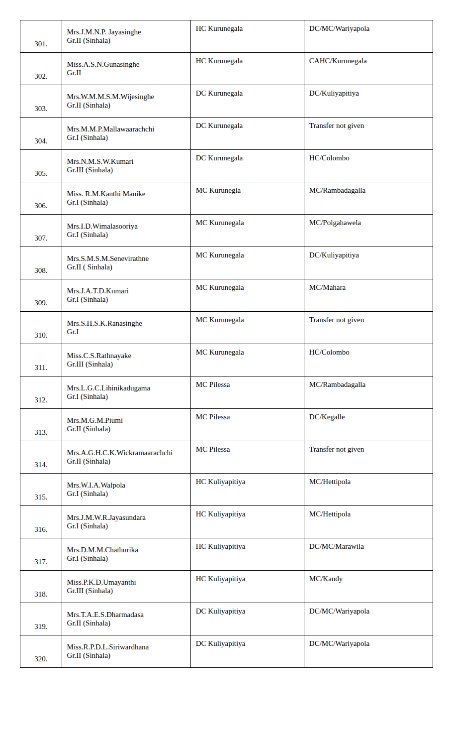| 301. | Mrs.J.M.N.P. Jayasinghe Gr.II (Sinhala) | HC Kurunegala | DC/MC/Wariyapola |
| 302. | Miss.A.S.N.Gunasinghe Gr.II | HC Kurunegala | CAHC/Kurunegala |
| 303. | Mrs.W.M.M.S.M.Wijesinghe Gr.II (Sinhala) | DC Kurunegala | DC/Kuliyapitiya |
| 304. | Mrs.M.M.P.Mallawaarachchi Gr.I (Sinhala) | DC Kurunegala | Transfer not given |
| 305. | Mrs.N.M.S.W.Kumari Gr.III (Sinhala) | DC Kurunegala | HC/Colombo |
| 306. | Miss. R.M.Kanthi Manike Gr.I (Sinhala) | MC Kurunegla | MC/Rambadagalla |
| 307. | Mrs.I.D.Wimalasooriya Gr.I (Sinhala) | MC Kurunegala | MC/Polgahawela |
| 308. | Mrs.S.M.S.M.Senevirathne Gr.II ( Sinhala) | MC Kurunegala | DC/Kuliyapitiya |
| 309. | Mrs.J.A.T.D.Kumari Gr,I (Sinhala) | MC Kurunegala | MC/Mahara |
| 310. | Mrs.S.H.S.K.Ranasinghe Gr.I | MC Kurunegala | Transfer not given |
| 311. | Miss.C.S.Rathnayake Gr.III (Sinhala) | MC Kurunegala | HC/Colombo |
| 312. | Mrs.L.G.C.Lihinikadugama Gr.I (Sinhala) | MC Pilessa | MC/Rambadagalla |
| 313. | Mrs.M.G.M.Piumi Gr.II (Sinhala) | MC Pilessa | DC/Kegalle |
| 314. | Mrs.A.G.H.C.K.Wickramaarachchi Gr.II (Sinhala) | MC Pilessa | Transfer not given |
| 315. | Mrs.W.I.A.Walpola Gr.I (Sinhala) | HC Kuliyapitiya | MC/Hettipola |
| 316. | Mrs.J.M.W.R.Jayasundara Gr.I (Sinhala) | HC Kuliyapitiya | MC/Hettipola |
| 317. | Mrs.D.M.M.Chathurika Gr.I (Sinhala) | HC Kuliyapitiya | DC/MC/Marawila |
| 318. | Miss.P.K.D.Umayanthi Gr.III (Sinhala) | HC Kuliyapitiya | MC/Kandy |
| 319. | Mrs.T.A.E.S.Dharmadasa Gr.II (Sinhala) | DC Kuliyapitiya | DC/MC/Wariyapola |
| 320. | Miss.R.P.D.L.Siriwardhana Gr.II (Sinhala) | DC Kuliyapitiya | DC/MC/Wariyapola |